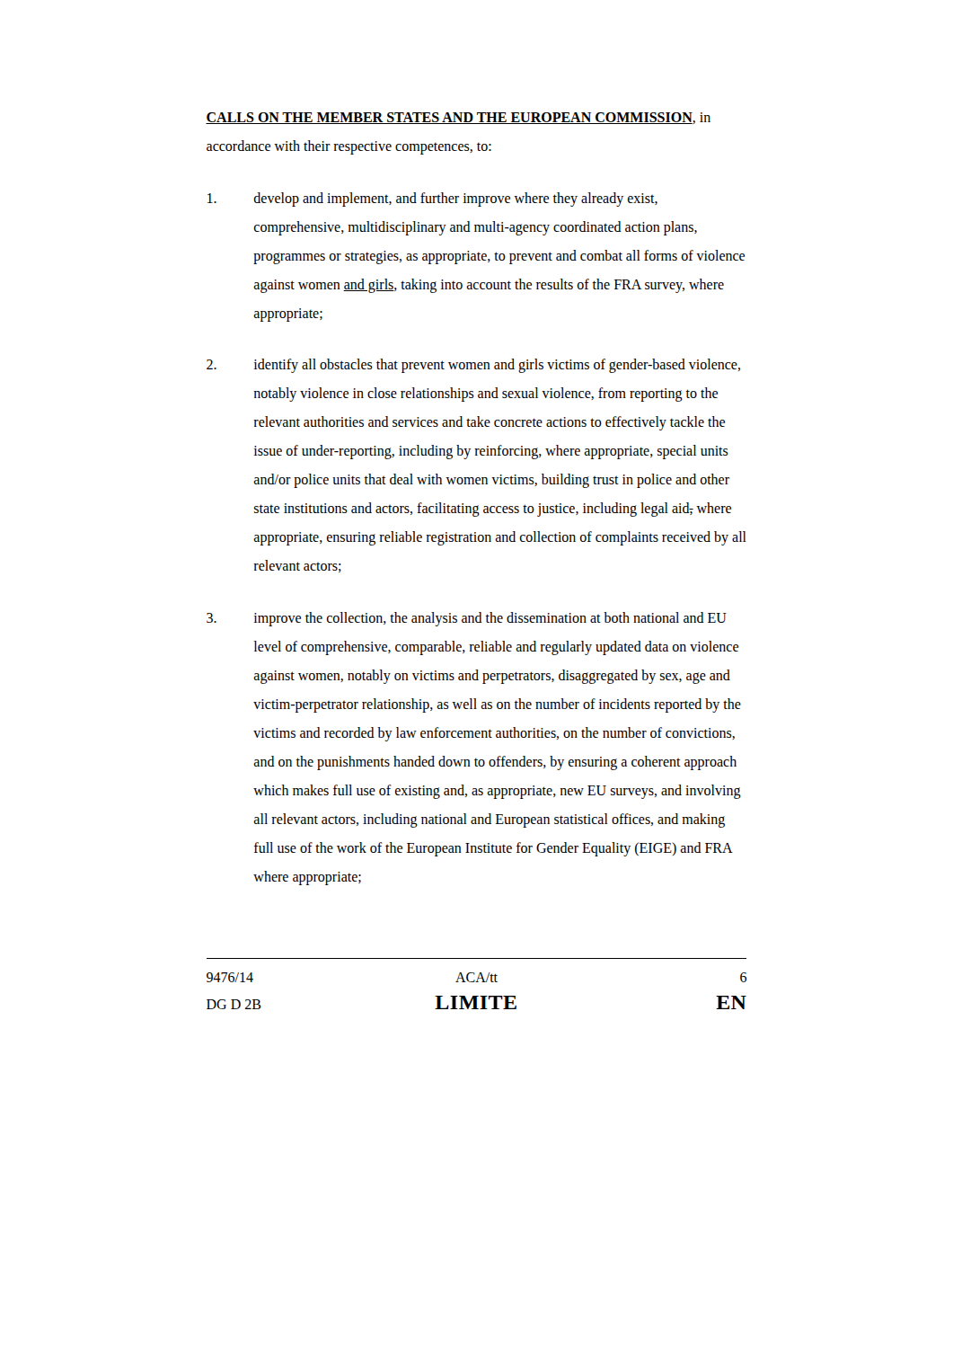Calls on the Member States and the European Commission, in accordance with their respective competences, to:
develop and implement, and further improve where they already exist, comprehensive, multidisciplinary and multi-agency coordinated action plans, programmes or strategies, as appropriate, to prevent and combat all forms of violence against women and girls, taking into account the results of the FRA survey, where appropriate;
identify all obstacles that prevent women and girls victims of gender-based violence, notably violence in close relationships and sexual violence, from reporting to the relevant authorities and services and take concrete actions to effectively tackle the issue of under-reporting, including by reinforcing, where appropriate, special units and/or police units that deal with women victims, building trust in police and other state institutions and actors, facilitating access to justice, including legal aid, where appropriate, ensuring reliable registration and collection of complaints received by all relevant actors;
improve the collection, the analysis and the dissemination at both national and EU level of comprehensive, comparable, reliable and regularly updated data on violence against women, notably on victims and perpetrators, disaggregated by sex, age and victim-perpetrator relationship, as well as on the number of incidents reported by the victims and recorded by law enforcement authorities, on the number of convictions, and on the punishments handed down to offenders, by ensuring a coherent approach which makes full use of existing and, as appropriate, new EU surveys, and involving all relevant actors, including national and European statistical offices, and making full use of the work of the European Institute for Gender Equality (EIGE) and FRA where appropriate;
9476/14
ACA/tt
6
DG D 2B
LIMITE
EN